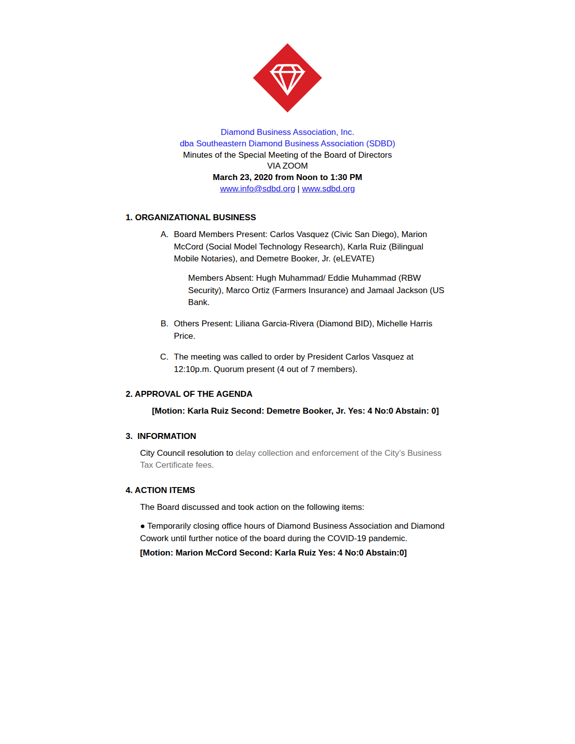Diamond Business Association, Inc.
dba Southeastern Diamond Business Association (SDBD)
Minutes of the Special Meeting of the Board of Directors
VIA ZOOM
March 23, 2020 from Noon to 1:30 PM
www.info@sdbd.org | www.sdbd.org
1. ORGANIZATIONAL BUSINESS
Board Members Present: Carlos Vasquez (Civic San Diego), Marion McCord (Social Model Technology Research), Karla Ruiz (Bilingual Mobile Notaries), and Demetre Booker, Jr. (eLEVATE)
Members Absent: Hugh Muhammad/ Eddie Muhammad (RBW Security), Marco Ortiz (Farmers Insurance) and Jamaal Jackson (US Bank.
Others Present: Liliana Garcia-Rivera (Diamond BID), Michelle Harris Price.
The meeting was called to order by President Carlos Vasquez at 12:10p.m. Quorum present (4 out of 7 members).
2. APPROVAL OF THE AGENDA
[Motion: Karla Ruiz Second: Demetre Booker, Jr. Yes: 4 No:0 Abstain: 0]
3. INFORMATION
City Council resolution to delay collection and enforcement of the City’s Business Tax Certificate fees.
4. ACTION ITEMS
The Board discussed and took action on the following items:
● Temporarily closing office hours of Diamond Business Association and Diamond Cowork until further notice of the board during the COVID-19 pandemic.
[Motion: Marion McCord Second: Karla Ruiz Yes: 4 No:0 Abstain:0]